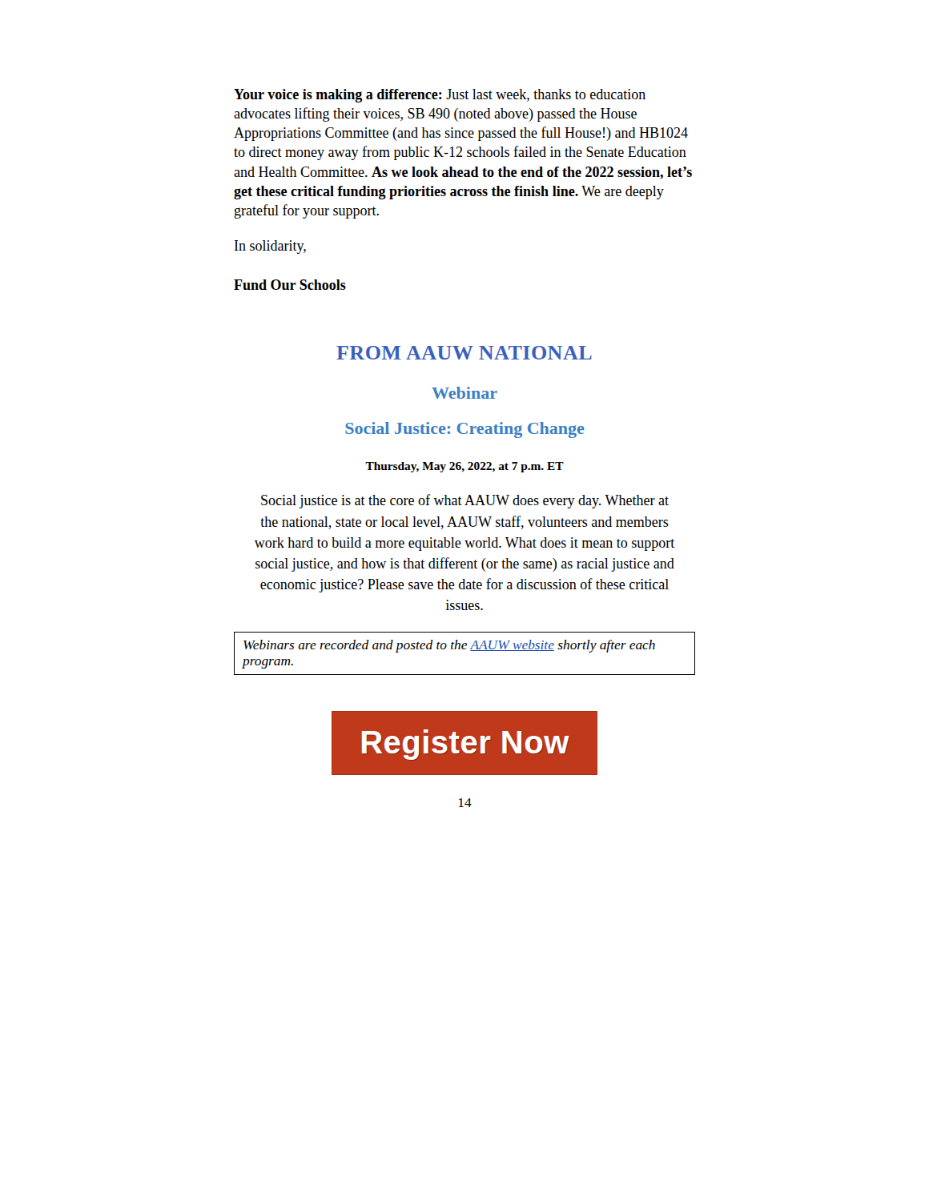Your voice is making a difference: Just last week, thanks to education advocates lifting their voices, SB 490 (noted above) passed the House Appropriations Committee (and has since passed the full House!) and HB1024 to direct money away from public K-12 schools failed in the Senate Education and Health Committee. As we look ahead to the end of the 2022 session, let’s get these critical funding priorities across the finish line. We are deeply grateful for your support.
In solidarity,
Fund Our Schools
FROM AAUW NATIONAL
Webinar
Social Justice: Creating Change
Thursday, May 26, 2022, at 7 p.m. ET
Social justice is at the core of what AAUW does every day. Whether at the national, state or local level, AAUW staff, volunteers and members work hard to build a more equitable world. What does it mean to support social justice, and how is that different (or the same) as racial justice and economic justice? Please save the date for a discussion of these critical issues.
Webinars are recorded and posted to the AAUW website shortly after each program.
Register Now
14